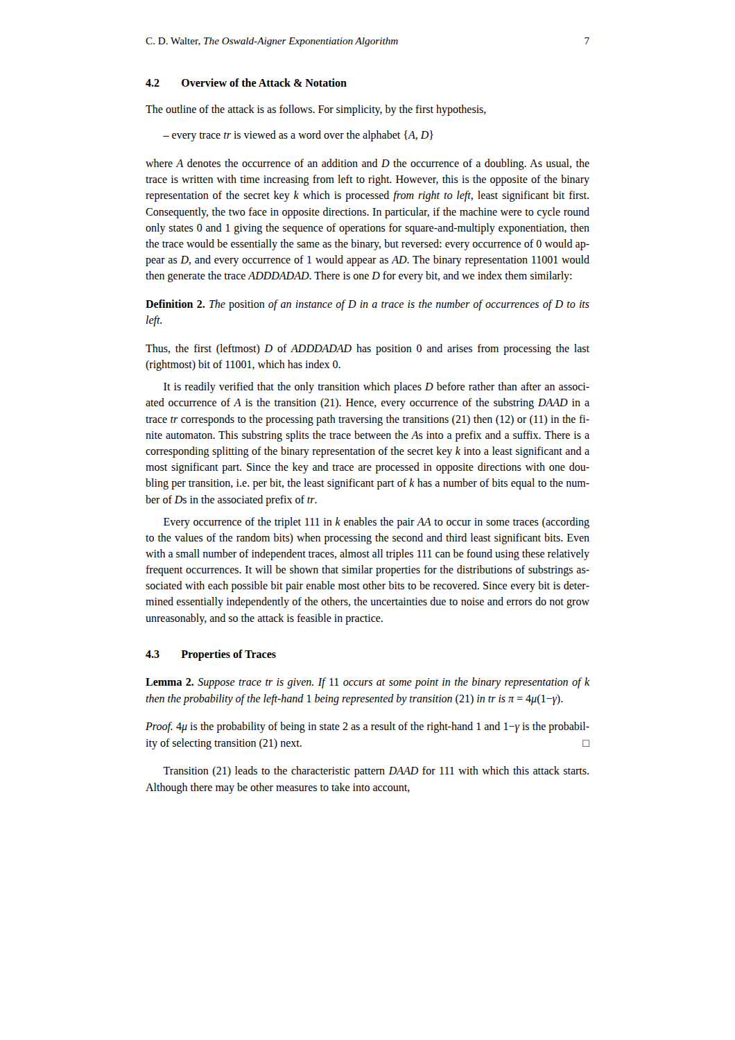C. D. Walter, The Oswald-Aigner Exponentiation Algorithm 7
4.2 Overview of the Attack & Notation
The outline of the attack is as follows. For simplicity, by the first hypothesis,
every trace tr is viewed as a word over the alphabet {A, D}
where A denotes the occurrence of an addition and D the occurrence of a doubling. As usual, the trace is written with time increasing from left to right. However, this is the opposite of the binary representation of the secret key k which is processed from right to left, least significant bit first. Consequently, the two face in opposite directions. In particular, if the machine were to cycle round only states 0 and 1 giving the sequence of operations for square-and-multiply exponentiation, then the trace would be essentially the same as the binary, but reversed: every occurrence of 0 would appear as D, and every occurrence of 1 would appear as AD. The binary representation 11001 would then generate the trace ADDDADAD. There is one D for every bit, and we index them similarly:
Definition 2. The position of an instance of D in a trace is the number of occurrences of D to its left.
Thus, the first (leftmost) D of ADDDADAD has position 0 and arises from processing the last (rightmost) bit of 11001, which has index 0.
It is readily verified that the only transition which places D before rather than after an associated occurrence of A is the transition (21). Hence, every occurrence of the substring DAAD in a trace tr corresponds to the processing path traversing the transitions (21) then (12) or (11) in the finite automaton. This substring splits the trace between the As into a prefix and a suffix. There is a corresponding splitting of the binary representation of the secret key k into a least significant and a most significant part. Since the key and trace are processed in opposite directions with one doubling per transition, i.e. per bit, the least significant part of k has a number of bits equal to the number of Ds in the associated prefix of tr.
Every occurrence of the triplet 111 in k enables the pair AA to occur in some traces (according to the values of the random bits) when processing the second and third least significant bits. Even with a small number of independent traces, almost all triples 111 can be found using these relatively frequent occurrences. It will be shown that similar properties for the distributions of substrings associated with each possible bit pair enable most other bits to be recovered. Since every bit is determined essentially independently of the others, the uncertainties due to noise and errors do not grow unreasonably, and so the attack is feasible in practice.
4.3 Properties of Traces
Lemma 2. Suppose trace tr is given. If 11 occurs at some point in the binary representation of k then the probability of the left-hand 1 being represented by transition (21) in tr is π = 4μ(1−γ).
Proof. 4μ is the probability of being in state 2 as a result of the right-hand 1 and 1−γ is the probability of selecting transition (21) next. □
Transition (21) leads to the characteristic pattern DAAD for 111 with which this attack starts. Although there may be other measures to take into account,